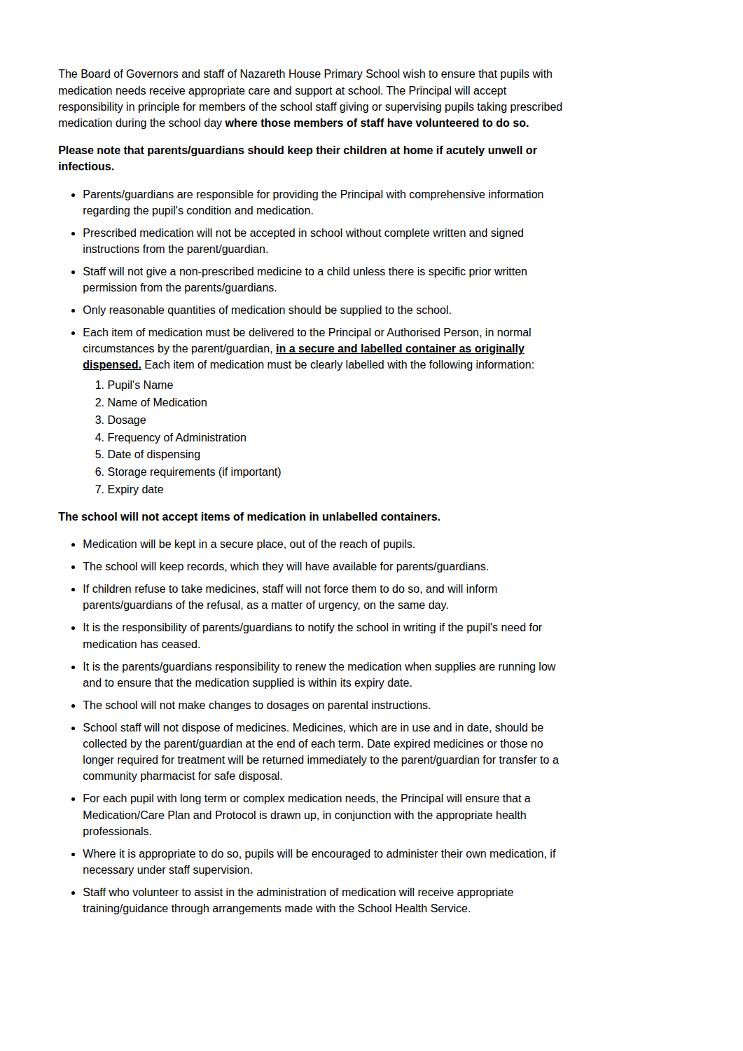The Board of Governors and staff of Nazareth House Primary School wish to ensure that pupils with medication needs receive appropriate care and support at school. The Principal will accept responsibility in principle for members of the school staff giving or supervising pupils taking prescribed medication during the school day where those members of staff have volunteered to do so.
Please note that parents/guardians should keep their children at home if acutely unwell or infectious.
Parents/guardians are responsible for providing the Principal with comprehensive information regarding the pupil's condition and medication.
Prescribed medication will not be accepted in school without complete written and signed instructions from the parent/guardian.
Staff will not give a non-prescribed medicine to a child unless there is specific prior written permission from the parents/guardians.
Only reasonable quantities of medication should be supplied to the school.
Each item of medication must be delivered to the Principal or Authorised Person, in normal circumstances by the parent/guardian, in a secure and labelled container as originally dispensed. Each item of medication must be clearly labelled with the following information:
Pupil's Name
Name of Medication
Dosage
Frequency of Administration
Date of dispensing
Storage requirements (if important)
Expiry date
The school will not accept items of medication in unlabelled containers.
Medication will be kept in a secure place, out of the reach of pupils.
The school will keep records, which they will have available for parents/guardians.
If children refuse to take medicines, staff will not force them to do so, and will inform parents/guardians of the refusal, as a matter of urgency, on the same day.
It is the responsibility of parents/guardians to notify the school in writing if the pupil's need for medication has ceased.
It is the parents/guardians responsibility to renew the medication when supplies are running low and to ensure that the medication supplied is within its expiry date.
The school will not make changes to dosages on parental instructions.
School staff will not dispose of medicines. Medicines, which are in use and in date, should be collected by the parent/guardian at the end of each term. Date expired medicines or those no longer required for treatment will be returned immediately to the parent/guardian for transfer to a community pharmacist for safe disposal.
For each pupil with long term or complex medication needs, the Principal will ensure that a Medication/Care Plan and Protocol is drawn up, in conjunction with the appropriate health professionals.
Where it is appropriate to do so, pupils will be encouraged to administer their own medication, if necessary under staff supervision.
Staff who volunteer to assist in the administration of medication will receive appropriate training/guidance through arrangements made with the School Health Service.